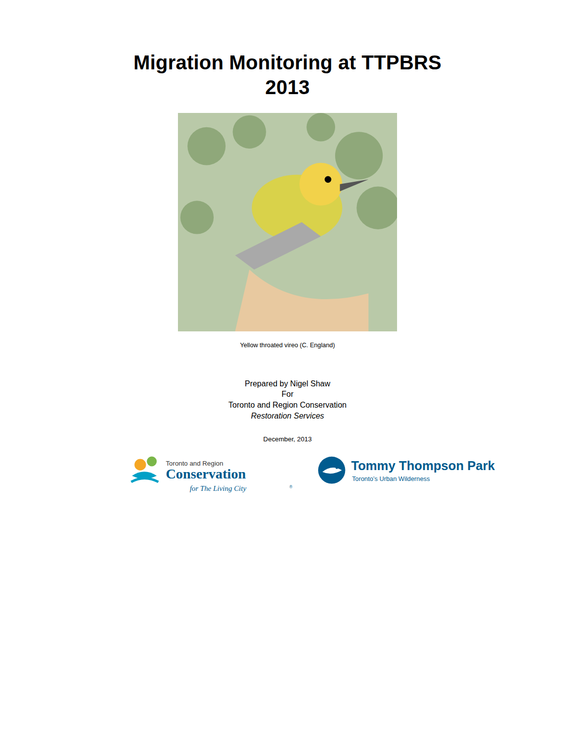Migration Monitoring at TTPBRS
2013
Yellow throated vireo (C. England)
Prepared by Nigel Shaw
For
Toronto and Region Conservation
Restoration Services
December, 2013